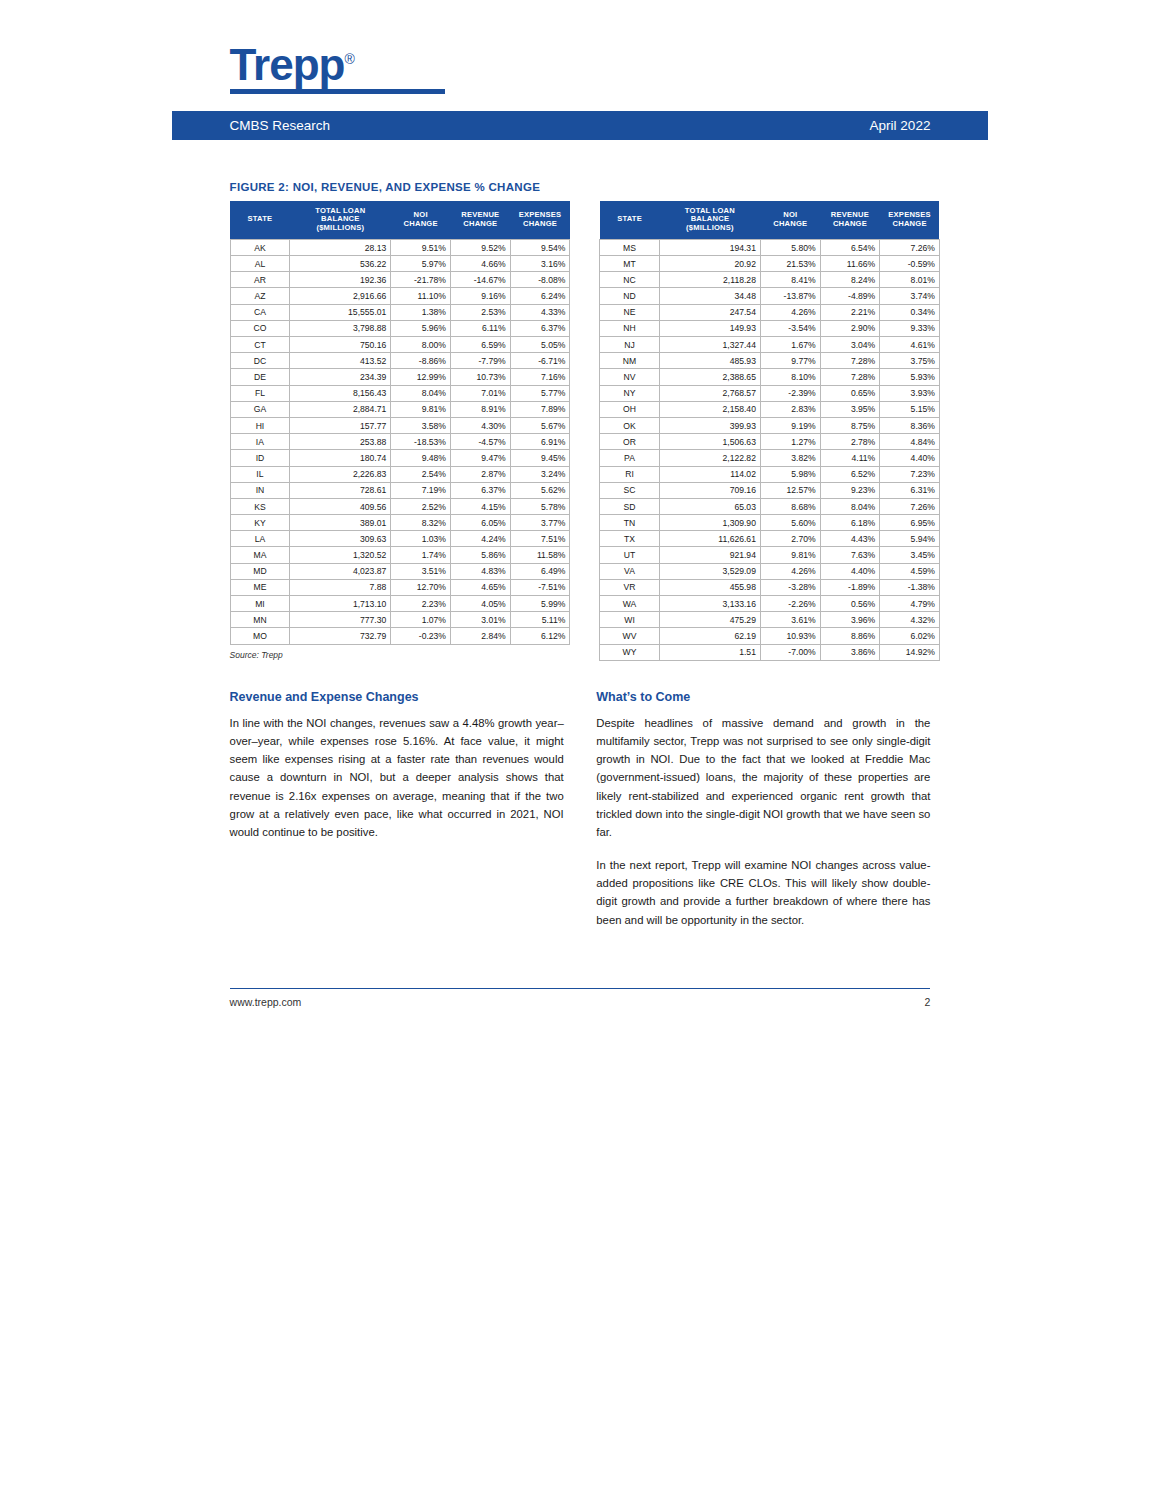Trepp®
CMBS Research
April 2022
FIGURE 2: NOI, REVENUE, AND EXPENSE % CHANGE
| STATE | TOTAL LOAN BALANCE ($MILLIONS) | NOI CHANGE | REVENUE CHANGE | EXPENSES CHANGE |
| --- | --- | --- | --- | --- |
| AK | 28.13 | 9.51% | 9.52% | 9.54% |
| AL | 536.22 | 5.97% | 4.66% | 3.16% |
| AR | 192.36 | -21.78% | -14.67% | -8.08% |
| AZ | 2,916.66 | 11.10% | 9.16% | 6.24% |
| CA | 15,555.01 | 1.38% | 2.53% | 4.33% |
| CO | 3,798.88 | 5.96% | 6.11% | 6.37% |
| CT | 750.16 | 8.00% | 6.59% | 5.05% |
| DC | 413.52 | -8.86% | -7.79% | -6.71% |
| DE | 234.39 | 12.99% | 10.73% | 7.16% |
| FL | 8,156.43 | 8.04% | 7.01% | 5.77% |
| GA | 2,884.71 | 9.81% | 8.91% | 7.89% |
| HI | 157.77 | 3.58% | 4.30% | 5.67% |
| IA | 253.88 | -18.53% | -4.57% | 6.91% |
| ID | 180.74 | 9.48% | 9.47% | 9.45% |
| IL | 2,226.83 | 2.54% | 2.87% | 3.24% |
| IN | 728.61 | 7.19% | 6.37% | 5.62% |
| KS | 409.56 | 2.52% | 4.15% | 5.78% |
| KY | 389.01 | 8.32% | 6.05% | 3.77% |
| LA | 309.63 | 1.03% | 4.24% | 7.51% |
| MA | 1,320.52 | 1.74% | 5.86% | 11.58% |
| MD | 4,023.87 | 3.51% | 4.83% | 6.49% |
| ME | 7.88 | 12.70% | 4.65% | -7.51% |
| MI | 1,713.10 | 2.23% | 4.05% | 5.99% |
| MN | 777.30 | 1.07% | 3.01% | 5.11% |
| MO | 732.79 | -0.23% | 2.84% | 6.12% |
Source: Trepp
| STATE | TOTAL LOAN BALANCE ($MILLIONS) | NOI CHANGE | REVENUE CHANGE | EXPENSES CHANGE |
| --- | --- | --- | --- | --- |
| MS | 194.31 | 5.80% | 6.54% | 7.26% |
| MT | 20.92 | 21.53% | 11.66% | -0.59% |
| NC | 2,118.28 | 8.41% | 8.24% | 8.01% |
| ND | 34.48 | -13.87% | -4.89% | 3.74% |
| NE | 247.54 | 4.26% | 2.21% | 0.34% |
| NH | 149.93 | -3.54% | 2.90% | 9.33% |
| NJ | 1,327.44 | 1.67% | 3.04% | 4.61% |
| NM | 485.93 | 9.77% | 7.28% | 3.75% |
| NV | 2,388.65 | 8.10% | 7.28% | 5.93% |
| NY | 2,768.57 | -2.39% | 0.65% | 3.93% |
| OH | 2,158.40 | 2.83% | 3.95% | 5.15% |
| OK | 399.93 | 9.19% | 8.75% | 8.36% |
| OR | 1,506.63 | 1.27% | 2.78% | 4.84% |
| PA | 2,122.82 | 3.82% | 4.11% | 4.40% |
| RI | 114.02 | 5.98% | 6.52% | 7.23% |
| SC | 709.16 | 12.57% | 9.23% | 6.31% |
| SD | 65.03 | 8.68% | 8.04% | 7.26% |
| TN | 1,309.90 | 5.60% | 6.18% | 6.95% |
| TX | 11,626.61 | 2.70% | 4.43% | 5.94% |
| UT | 921.94 | 9.81% | 7.63% | 3.45% |
| VA | 3,529.09 | 4.26% | 4.40% | 4.59% |
| VR | 455.98 | -3.28% | -1.89% | -1.38% |
| WA | 3,133.16 | -2.26% | 0.56% | 4.79% |
| WI | 475.29 | 3.61% | 3.96% | 4.32% |
| WV | 62.19 | 10.93% | 8.86% | 6.02% |
| WY | 1.51 | -7.00% | 3.86% | 14.92% |
Revenue and Expense Changes
In line with the NOI changes, revenues saw a 4.48% growth year–over–year, while expenses rose 5.16%. At face value, it might seem like expenses rising at a faster rate than revenues would cause a downturn in NOI, but a deeper analysis shows that revenue is 2.16x expenses on average, meaning that if the two grow at a relatively even pace, like what occurred in 2021, NOI would continue to be positive.
What’s to Come
Despite headlines of massive demand and growth in the multifamily sector, Trepp was not surprised to see only single-digit growth in NOI. Due to the fact that we looked at Freddie Mac (government-issued) loans, the majority of these properties are likely rent-stabilized and experienced organic rent growth that trickled down into the single-digit NOI growth that we have seen so far.
In the next report, Trepp will examine NOI changes across value-added propositions like CRE CLOs. This will likely show double-digit growth and provide a further breakdown of where there has been and will be opportunity in the sector.
www.trepp.com
2